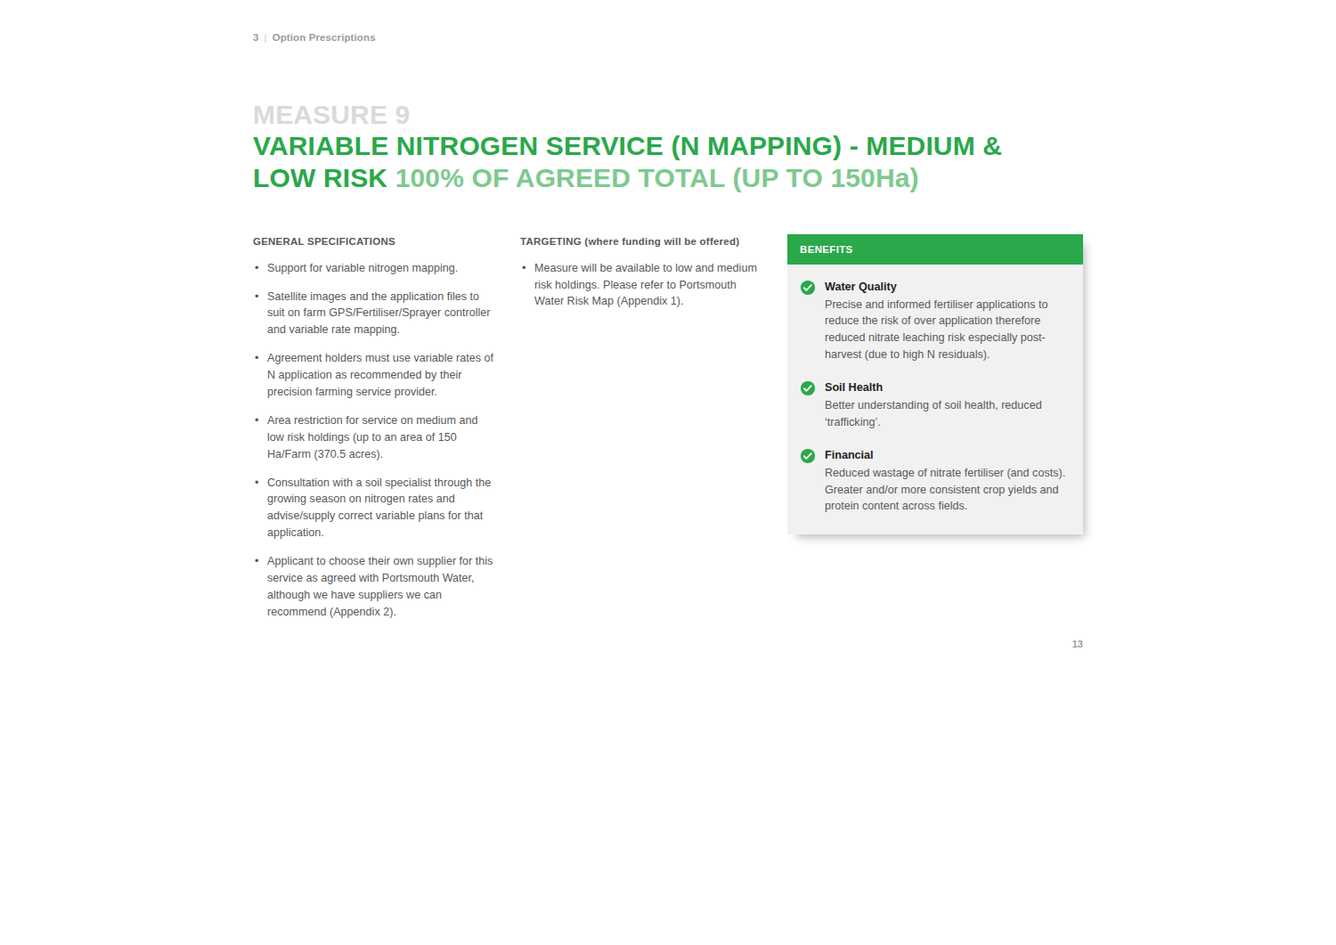3|Option Prescriptions
MEASURE 9
VARIABLE NITROGEN SERVICE (N MAPPING) - MEDIUM &
LOW RISK 100% OF AGREED TOTAL (UP TO 150Ha)
GENERAL SPECIFICATIONS
Support for variable nitrogen mapping.
Satellite images and the application files to suit on farm GPS/Fertiliser/Sprayer controller and variable rate mapping.
Agreement holders must use variable rates of N application as recommended by their precision farming service provider.
Area restriction for service on medium and low risk holdings (up to an area of 150 Ha/Farm (370.5 acres).
Consultation with a soil specialist through the growing season on nitrogen rates and advise/supply correct variable plans for that application.
Applicant to choose their own supplier for this service as agreed with Portsmouth Water, although we have suppliers we can recommend (Appendix 2).
TARGETING (where funding will be offered)
Measure will be available to low and medium risk holdings. Please refer to Portsmouth Water Risk Map (Appendix 1).
BENEFITS
Water Quality Precise and informed fertiliser applications to reduce the risk of over application therefore reduced nitrate leaching risk especially post-harvest (due to high N residuals).
Soil Health Better understanding of soil health, reduced ‘trafficking’.
Financial Reduced wastage of nitrate fertiliser (and costs). Greater and/or more consistent crop yields and protein content across fields.
13